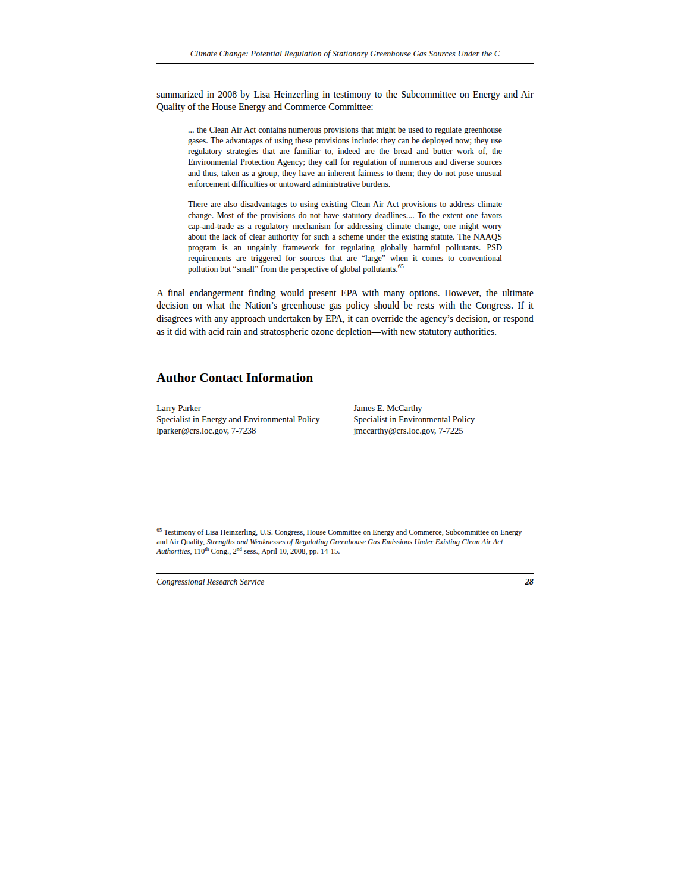Climate Change: Potential Regulation of Stationary Greenhouse Gas Sources Under the C
summarized in 2008 by Lisa Heinzerling in testimony to the Subcommittee on Energy and Air Quality of the House Energy and Commerce Committee:
... the Clean Air Act contains numerous provisions that might be used to regulate greenhouse gases. The advantages of using these provisions include: they can be deployed now; they use regulatory strategies that are familiar to, indeed are the bread and butter work of, the Environmental Protection Agency; they call for regulation of numerous and diverse sources and thus, taken as a group, they have an inherent fairness to them; they do not pose unusual enforcement difficulties or untoward administrative burdens.
There are also disadvantages to using existing Clean Air Act provisions to address climate change. Most of the provisions do not have statutory deadlines.... To the extent one favors cap-and-trade as a regulatory mechanism for addressing climate change, one might worry about the lack of clear authority for such a scheme under the existing statute. The NAAQS program is an ungainly framework for regulating globally harmful pollutants. PSD requirements are triggered for sources that are “large” when it comes to conventional pollution but “small” from the perspective of global pollutants.65
A final endangerment finding would present EPA with many options. However, the ultimate decision on what the Nation’s greenhouse gas policy should be rests with the Congress. If it disagrees with any approach undertaken by EPA, it can override the agency’s decision, or respond as it did with acid rain and stratospheric ozone depletion—with new statutory authorities.
Author Contact Information
Larry Parker
Specialist in Energy and Environmental Policy
lparker@crs.loc.gov, 7-7238
James E. McCarthy
Specialist in Environmental Policy
jmccarthy@crs.loc.gov, 7-7225
65 Testimony of Lisa Heinzerling, U.S. Congress, House Committee on Energy and Commerce, Subcommittee on Energy and Air Quality, Strengths and Weaknesses of Regulating Greenhouse Gas Emissions Under Existing Clean Air Act Authorities, 110th Cong., 2nd sess., April 10, 2008, pp. 14-15.
Congressional Research Service 28